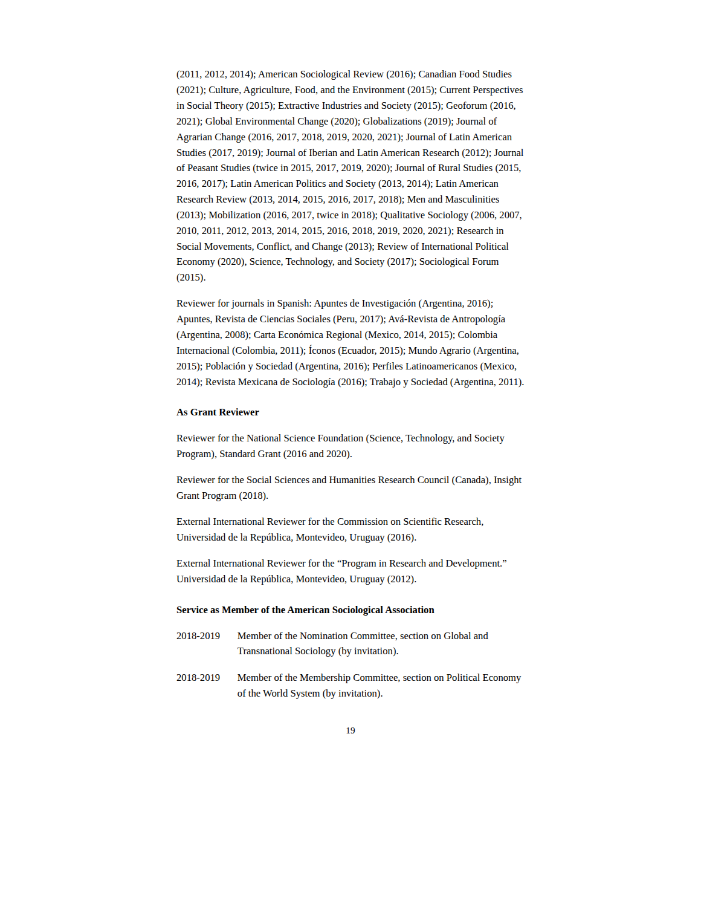(2011, 2012, 2014); American Sociological Review (2016); Canadian Food Studies (2021); Culture, Agriculture, Food, and the Environment (2015); Current Perspectives in Social Theory (2015); Extractive Industries and Society (2015); Geoforum (2016, 2021); Global Environmental Change (2020); Globalizations (2019); Journal of Agrarian Change (2016, 2017, 2018, 2019, 2020, 2021); Journal of Latin American Studies (2017, 2019); Journal of Iberian and Latin American Research (2012); Journal of Peasant Studies (twice in 2015, 2017, 2019, 2020); Journal of Rural Studies (2015, 2016, 2017); Latin American Politics and Society (2013, 2014); Latin American Research Review (2013, 2014, 2015, 2016, 2017, 2018); Men and Masculinities (2013); Mobilization (2016, 2017, twice in 2018); Qualitative Sociology (2006, 2007, 2010, 2011, 2012, 2013, 2014, 2015, 2016, 2018, 2019, 2020, 2021); Research in Social Movements, Conflict, and Change (2013); Review of International Political Economy (2020), Science, Technology, and Society (2017); Sociological Forum (2015).
Reviewer for journals in Spanish: Apuntes de Investigación (Argentina, 2016); Apuntes, Revista de Ciencias Sociales (Peru, 2017); Avá-Revista de Antropología (Argentina, 2008); Carta Económica Regional (Mexico, 2014, 2015); Colombia Internacional (Colombia, 2011); Íconos (Ecuador, 2015); Mundo Agrario (Argentina, 2015); Población y Sociedad (Argentina, 2016); Perfiles Latinoamericanos (Mexico, 2014); Revista Mexicana de Sociología (2016); Trabajo y Sociedad (Argentina, 2011).
As Grant Reviewer
Reviewer for the National Science Foundation (Science, Technology, and Society Program), Standard Grant (2016 and 2020).
Reviewer for the Social Sciences and Humanities Research Council (Canada), Insight Grant Program (2018).
External International Reviewer for the Commission on Scientific Research, Universidad de la República, Montevideo, Uruguay (2016).
External International Reviewer for the “Program in Research and Development.” Universidad de la República, Montevideo, Uruguay (2012).
Service as Member of the American Sociological Association
2018-2019
Member of the Nomination Committee, section on Global and Transnational Sociology (by invitation).
2018-2019
Member of the Membership Committee, section on Political Economy of the World System (by invitation).
19